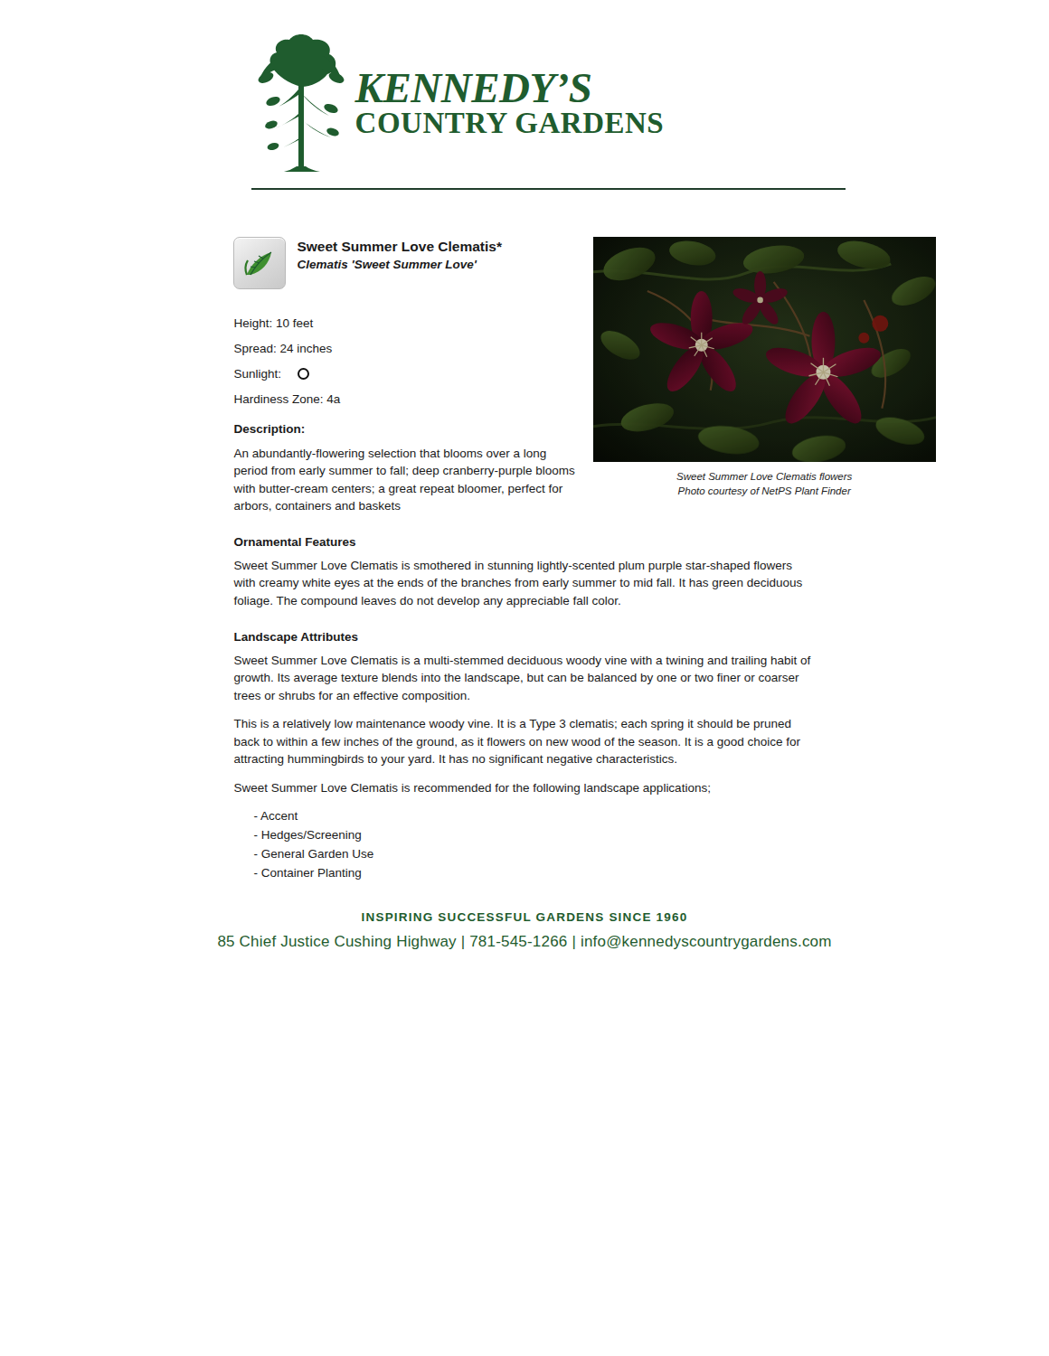KENNEDY’S
COUNTRY GARDENS
Sweet Summer Love Clematis*
Clematis 'Sweet Summer Love'
Height: 10 feet
Spread: 24 inches
Sunlight:
Hardiness Zone: 4a
Description:
An abundantly-flowering selection that blooms over a long period from early summer to fall; deep cranberry-purple blooms with butter-cream centers; a great repeat bloomer, perfect for arbors, containers and baskets
Sweet Summer Love Clematis flowers
Photo courtesy of NetPS Plant Finder
Ornamental Features
Sweet Summer Love Clematis is smothered in stunning lightly-scented plum purple star-shaped flowers with creamy white eyes at the ends of the branches from early summer to mid fall. It has green deciduous foliage. The compound leaves do not develop any appreciable fall color.
Landscape Attributes
Sweet Summer Love Clematis is a multi-stemmed deciduous woody vine with a twining and trailing habit of growth. Its average texture blends into the landscape, but can be balanced by one or two finer or coarser trees or shrubs for an effective composition.
This is a relatively low maintenance woody vine. It is a Type 3 clematis; each spring it should be pruned back to within a few inches of the ground, as it flowers on new wood of the season. It is a good choice for attracting hummingbirds to your yard. It has no significant negative characteristics.
Sweet Summer Love Clematis is recommended for the following landscape applications;
Accent
Hedges/Screening
General Garden Use
Container Planting
INSPIRING SUCCESSFUL GARDENS SINCE 1960
85 Chief Justice Cushing Highway | 781-545-1266 | info@kennedyscountrygardens.com